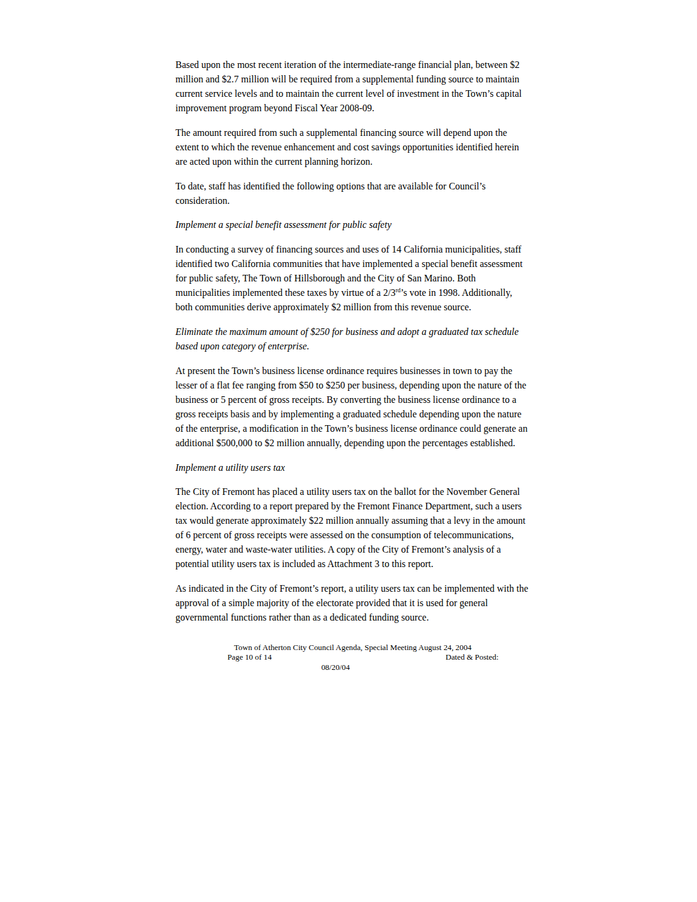Based upon the most recent iteration of the intermediate-range financial plan, between $2 million and $2.7 million will be required from a supplemental funding source to maintain current service levels and to maintain the current level of investment in the Town’s capital improvement program beyond Fiscal Year 2008-09.
The amount required from such a supplemental financing source will depend upon the extent to which the revenue enhancement and cost savings opportunities identified herein are acted upon within the current planning horizon.
To date, staff has identified the following options that are available for Council’s consideration.
Implement a special benefit assessment for public safety
In conducting a survey of financing sources and uses of 14 California municipalities, staff identified two California communities that have implemented a special benefit assessment for public safety, The Town of Hillsborough and the City of San Marino. Both municipalities implemented these taxes by virtue of a 2/3rd’s vote in 1998. Additionally, both communities derive approximately $2 million from this revenue source.
Eliminate the maximum amount of $250 for business and adopt a graduated tax schedule based upon category of enterprise.
At present the Town’s business license ordinance requires businesses in town to pay the lesser of a flat fee ranging from $50 to $250 per business, depending upon the nature of the business or 5 percent of gross receipts. By converting the business license ordinance to a gross receipts basis and by implementing a graduated schedule depending upon the nature of the enterprise, a modification in the Town’s business license ordinance could generate an additional $500,000 to $2 million annually, depending upon the percentages established.
Implement a utility users tax
The City of Fremont has placed a utility users tax on the ballot for the November General election. According to a report prepared by the Fremont Finance Department, such a users tax would generate approximately $22 million annually assuming that a levy in the amount of 6 percent of gross receipts were assessed on the consumption of telecommunications, energy, water and waste-water utilities. A copy of the City of Fremont’s analysis of a potential utility users tax is included as Attachment 3 to this report.
As indicated in the City of Fremont’s report, a utility users tax can be implemented with the approval of a simple majority of the electorate provided that it is used for general governmental functions rather than as a dedicated funding source.
Town of Atherton City Council Agenda, Special Meeting August 24, 2004
Page 10 of 14 Dated & Posted:
08/20/04